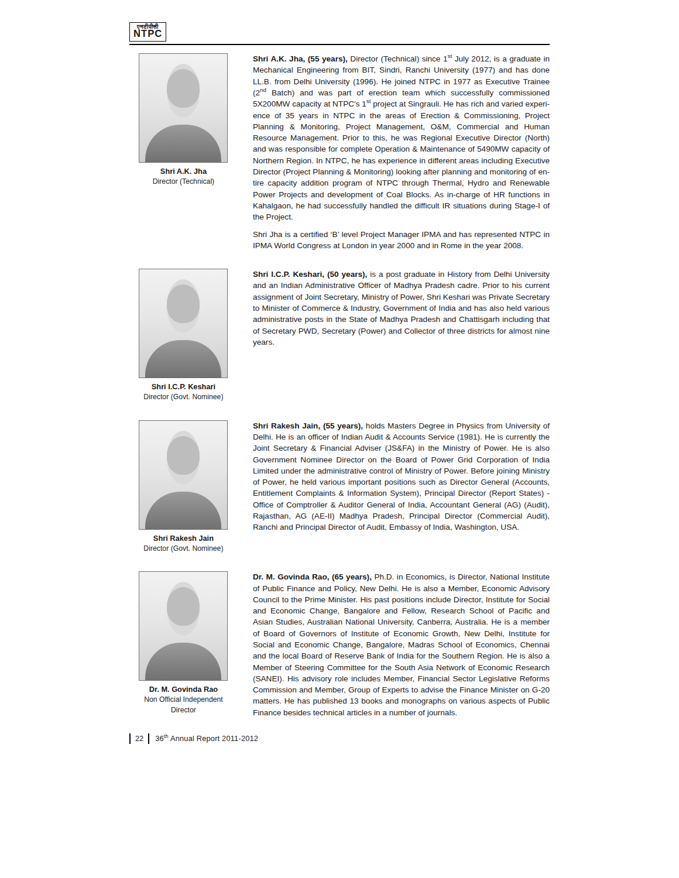एनटीपीसी NTPC
Shri A.K. Jha
Director (Technical)
Shri A.K. Jha, (55 years), Director (Technical) since 1st July 2012, is a graduate in Mechanical Engineering from BIT, Sindri, Ranchi University (1977) and has done LL.B. from Delhi University (1996). He joined NTPC in 1977 as Executive Trainee (2nd Batch) and was part of erection team which successfully commissioned 5X200MW capacity at NTPC's 1st project at Singrauli. He has rich and varied experience of 35 years in NTPC in the areas of Erection & Commissioning, Project Planning & Monitoring, Project Management, O&M, Commercial and Human Resource Management. Prior to this, he was Regional Executive Director (North) and was responsible for complete Operation & Maintenance of 5490MW capacity of Northern Region. In NTPC, he has experience in different areas including Executive Director (Project Planning & Monitoring) looking after planning and monitoring of entire capacity addition program of NTPC through Thermal, Hydro and Renewable Power Projects and development of Coal Blocks. As in-charge of HR functions in Kahalgaon, he had successfully handled the difficult IR situations during Stage-I of the Project.
Shri Jha is a certified ‘B’ level Project Manager IPMA and has represented NTPC in IPMA World Congress at London in year 2000 and in Rome in the year 2008.
Shri I.C.P. Keshari
Director (Govt. Nominee)
Shri I.C.P. Keshari, (50 years), is a post graduate in History from Delhi University and an Indian Administrative Officer of Madhya Pradesh cadre. Prior to his current assignment of Joint Secretary, Ministry of Power, Shri Keshari was Private Secretary to Minister of Commerce & Industry, Government of India and has also held various administrative posts in the State of Madhya Pradesh and Chattisgarh including that of Secretary PWD, Secretary (Power) and Collector of three districts for almost nine years.
Shri Rakesh Jain
Director (Govt. Nominee)
Shri Rakesh Jain, (55 years), holds Masters Degree in Physics from University of Delhi. He is an officer of Indian Audit & Accounts Service (1981). He is currently the Joint Secretary & Financial Adviser (JS&FA) in the Ministry of Power. He is also Government Nominee Director on the Board of Power Grid Corporation of India Limited under the administrative control of Ministry of Power. Before joining Ministry of Power, he held various important positions such as Director General (Accounts, Entitlement Complaints & Information System), Principal Director (Report States) - Office of Comptroller & Auditor General of India, Accountant General (AG) (Audit), Rajasthan, AG (AE-II) Madhya Pradesh, Principal Director (Commercial Audit), Ranchi and Principal Director of Audit, Embassy of India, Washington, USA.
Dr. M. Govinda Rao
Non Official Independent
Director
Dr. M. Govinda Rao, (65 years), Ph.D. in Economics, is Director, National Institute of Public Finance and Policy, New Delhi. He is also a Member, Economic Advisory Council to the Prime Minister. His past positions include Director, Institute for Social and Economic Change, Bangalore and Fellow, Research School of Pacific and Asian Studies, Australian National University, Canberra, Australia. He is a member of Board of Governors of Institute of Economic Growth, New Delhi, Institute for Social and Economic Change, Bangalore, Madras School of Economics, Chennai and the local Board of Reserve Bank of India for the Southern Region. He is also a Member of Steering Committee for the South Asia Network of Economic Research (SANEI). His advisory role includes Member, Financial Sector Legislative Reforms Commission and Member, Group of Experts to advise the Finance Minister on G-20 matters. He has published 13 books and monographs on various aspects of Public Finance besides technical articles in a number of journals.
22 36th Annual Report 2011-2012